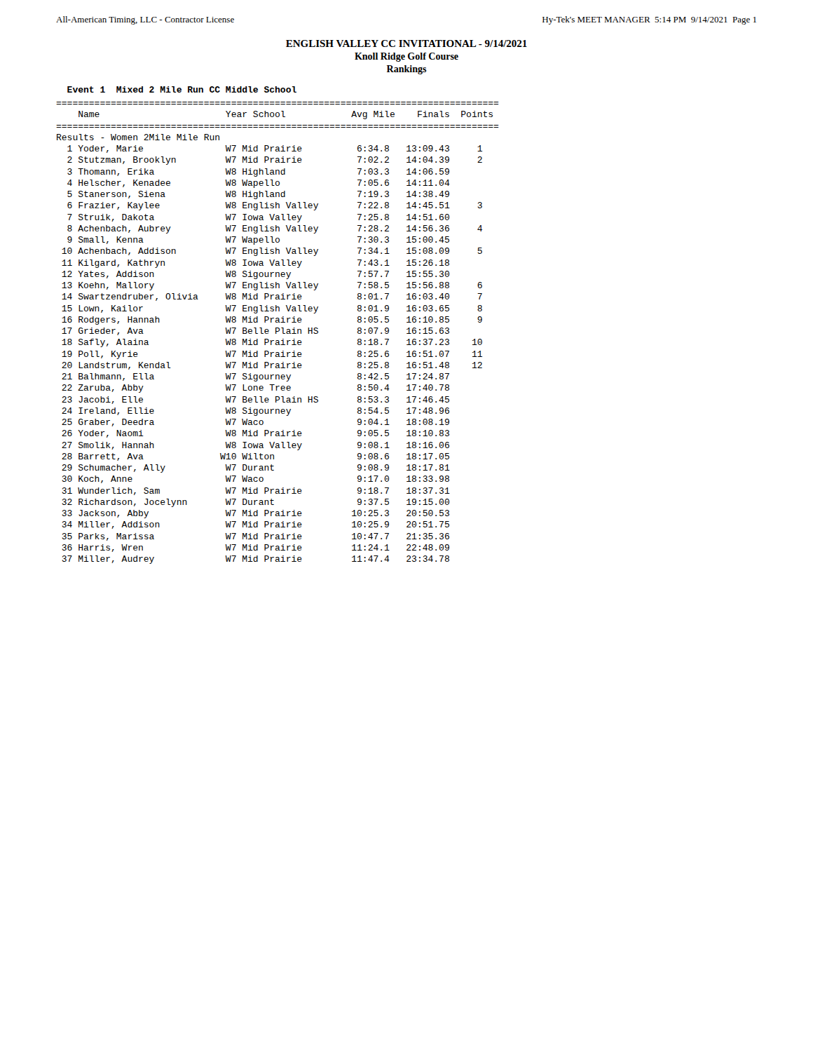All-American Timing, LLC - Contractor License Hy-Tek's MEET MANAGER 5:14 PM 9/14/2021 Page 1
ENGLISH VALLEY CC INVITATIONAL - 9/14/2021
Knoll Ridge Golf Course
Rankings
Event 1 Mixed 2 Mile Run CC Middle School
=================================================================================
    Name                       Year School            Avg Mile    Finals  Points
=================================================================================
Results - Women 2Mile Mile Run
  1 Yoder, Marie               W7 Mid Prairie          6:34.8   13:09.43     1
  2 Stutzman, Brooklyn         W7 Mid Prairie          7:02.2   14:04.39     2
  3 Thomann, Erika             W8 Highland             7:03.3   14:06.59
  4 Helscher, Kenadee          W8 Wapello              7:05.6   14:11.04
  5 Stanerson, Siena           W8 Highland             7:19.3   14:38.49
  6 Frazier, Kaylee            W8 English Valley       7:22.8   14:45.51     3
  7 Struik, Dakota             W7 Iowa Valley          7:25.8   14:51.60
  8 Achenbach, Aubrey          W7 English Valley       7:28.2   14:56.36     4
  9 Small, Kenna               W7 Wapello              7:30.3   15:00.45
 10 Achenbach, Addison         W7 English Valley       7:34.1   15:08.09     5
 11 Kilgard, Kathryn           W8 Iowa Valley          7:43.1   15:26.18
 12 Yates, Addison             W8 Sigourney            7:57.7   15:55.30
 13 Koehn, Mallory             W7 English Valley       7:58.5   15:56.88     6
 14 Swartzendruber, Olivia     W8 Mid Prairie          8:01.7   16:03.40     7
 15 Lown, Kailor               W7 English Valley       8:01.9   16:03.65     8
 16 Rodgers, Hannah            W8 Mid Prairie          8:05.5   16:10.85     9
 17 Grieder, Ava               W7 Belle Plain HS       8:07.9   16:15.63
 18 Safly, Alaina              W8 Mid Prairie          8:18.7   16:37.23    10
 19 Poll, Kyrie                W7 Mid Prairie          8:25.6   16:51.07    11
 20 Landstrum, Kendal          W7 Mid Prairie          8:25.8   16:51.48    12
 21 Balhmann, Ella             W7 Sigourney            8:42.5   17:24.87
 22 Zaruba, Abby               W7 Lone Tree            8:50.4   17:40.78
 23 Jacobi, Elle               W7 Belle Plain HS       8:53.3   17:46.45
 24 Ireland, Ellie             W8 Sigourney            8:54.5   17:48.96
 25 Graber, Deedra             W7 Waco                 9:04.1   18:08.19
 26 Yoder, Naomi               W8 Mid Prairie          9:05.5   18:10.83
 27 Smolik, Hannah             W8 Iowa Valley          9:08.1   18:16.06
 28 Barrett, Ava              W10 Wilton               9:08.6   18:17.05
 29 Schumacher, Ally           W7 Durant               9:08.9   18:17.81
 30 Koch, Anne                 W7 Waco                 9:17.0   18:33.98
 31 Wunderlich, Sam            W7 Mid Prairie          9:18.7   18:37.31
 32 Richardson, Jocelynn       W7 Durant               9:37.5   19:15.00
 33 Jackson, Abby              W7 Mid Prairie         10:25.3   20:50.53
 34 Miller, Addison            W7 Mid Prairie         10:25.9   20:51.75
 35 Parks, Marissa             W7 Mid Prairie         10:47.7   21:35.36
 36 Harris, Wren               W7 Mid Prairie         11:24.1   22:48.09
 37 Miller, Audrey             W7 Mid Prairie         11:47.4   23:34.78